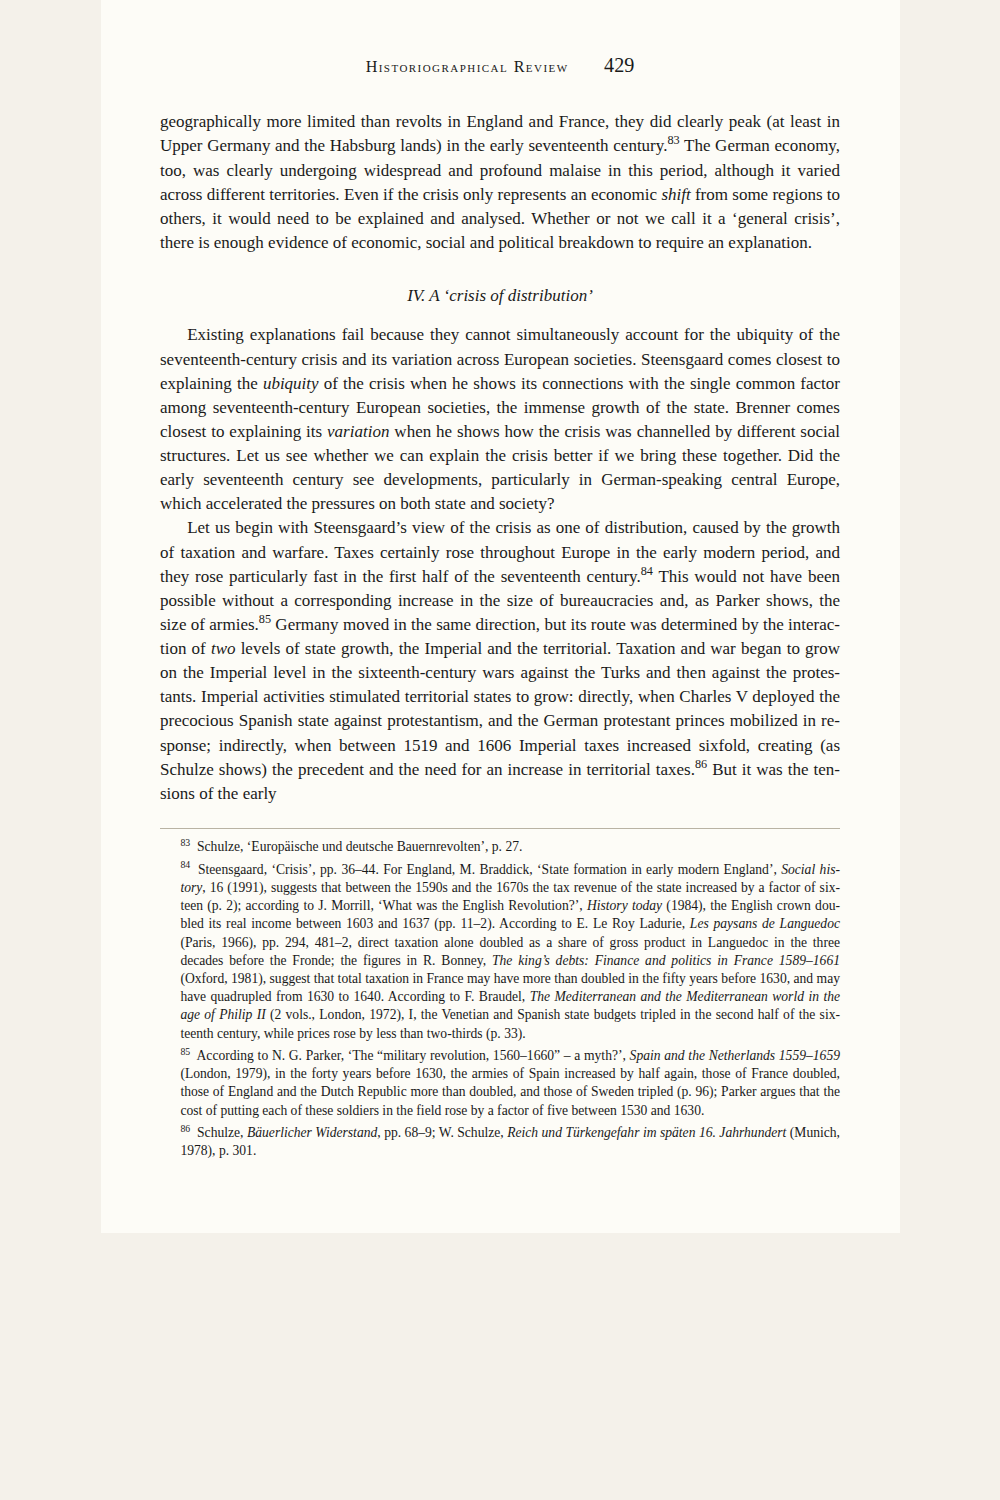Historiographical Review 429
geographically more limited than revolts in England and France, they did clearly peak (at least in Upper Germany and the Habsburg lands) in the early seventeenth century.83 The German economy, too, was clearly undergoing widespread and profound malaise in this period, although it varied across different territories. Even if the crisis only represents an economic shift from some regions to others, it would need to be explained and analysed. Whether or not we call it a ‘general crisis’, there is enough evidence of economic, social and political breakdown to require an explanation.
IV. A ‘crisis of distribution’
Existing explanations fail because they cannot simultaneously account for the ubiquity of the seventeenth-century crisis and its variation across European societies. Steensgaard comes closest to explaining the ubiquity of the crisis when he shows its connections with the single common factor among seventeenth-century European societies, the immense growth of the state. Brenner comes closest to explaining its variation when he shows how the crisis was channelled by different social structures. Let us see whether we can explain the crisis better if we bring these together. Did the early seventeenth century see developments, particularly in German-speaking central Europe, which accelerated the pressures on both state and society?
Let us begin with Steensgaard’s view of the crisis as one of distribution, caused by the growth of taxation and warfare. Taxes certainly rose throughout Europe in the early modern period, and they rose particularly fast in the first half of the seventeenth century.84 This would not have been possible without a corresponding increase in the size of bureaucracies and, as Parker shows, the size of armies.85 Germany moved in the same direction, but its route was determined by the interaction of two levels of state growth, the Imperial and the territorial. Taxation and war began to grow on the Imperial level in the sixteenth-century wars against the Turks and then against the protestants. Imperial activities stimulated territorial states to grow: directly, when Charles V deployed the precocious Spanish state against protestantism, and the German protestant princes mobilized in response; indirectly, when between 1519 and 1606 Imperial taxes increased sixfold, creating (as Schulze shows) the precedent and the need for an increase in territorial taxes.86 But it was the tensions of the early
83 Schulze, ‘Europäische und deutsche Bauernrevolten’, p. 27.
84 Steensgaard, ‘Crisis’, pp. 36–44. For England, M. Braddick, ‘State formation in early modern England’, Social history, 16 (1991), suggests that between the 1590s and the 1670s the tax revenue of the state increased by a factor of sixteen (p. 2); according to J. Morrill, ‘What was the English Revolution?’, History today (1984), the English crown doubled its real income between 1603 and 1637 (pp. 11–2). According to E. Le Roy Ladurie, Les paysans de Languedoc (Paris, 1966), pp. 294, 481–2, direct taxation alone doubled as a share of gross product in Languedoc in the three decades before the Fronde; the figures in R. Bonney, The king’s debts: Finance and politics in France 1589–1661 (Oxford, 1981), suggest that total taxation in France may have more than doubled in the fifty years before 1630, and may have quadrupled from 1630 to 1640. According to F. Braudel, The Mediterranean and the Mediterranean world in the age of Philip II (2 vols., London, 1972), I, the Venetian and Spanish state budgets tripled in the second half of the sixteenth century, while prices rose by less than two-thirds (p. 33).
85 According to N. G. Parker, ‘The “military revolution, 1560–1660” – a myth?’, Spain and the Netherlands 1559–1659 (London, 1979), in the forty years before 1630, the armies of Spain increased by half again, those of France doubled, those of England and the Dutch Republic more than doubled, and those of Sweden tripled (p. 96); Parker argues that the cost of putting each of these soldiers in the field rose by a factor of five between 1530 and 1630.
86 Schulze, Bäuerlicher Widerstand, pp. 68–9; W. Schulze, Reich und Türkengefahr im späten 16. Jahrhundert (Munich, 1978), p. 301.